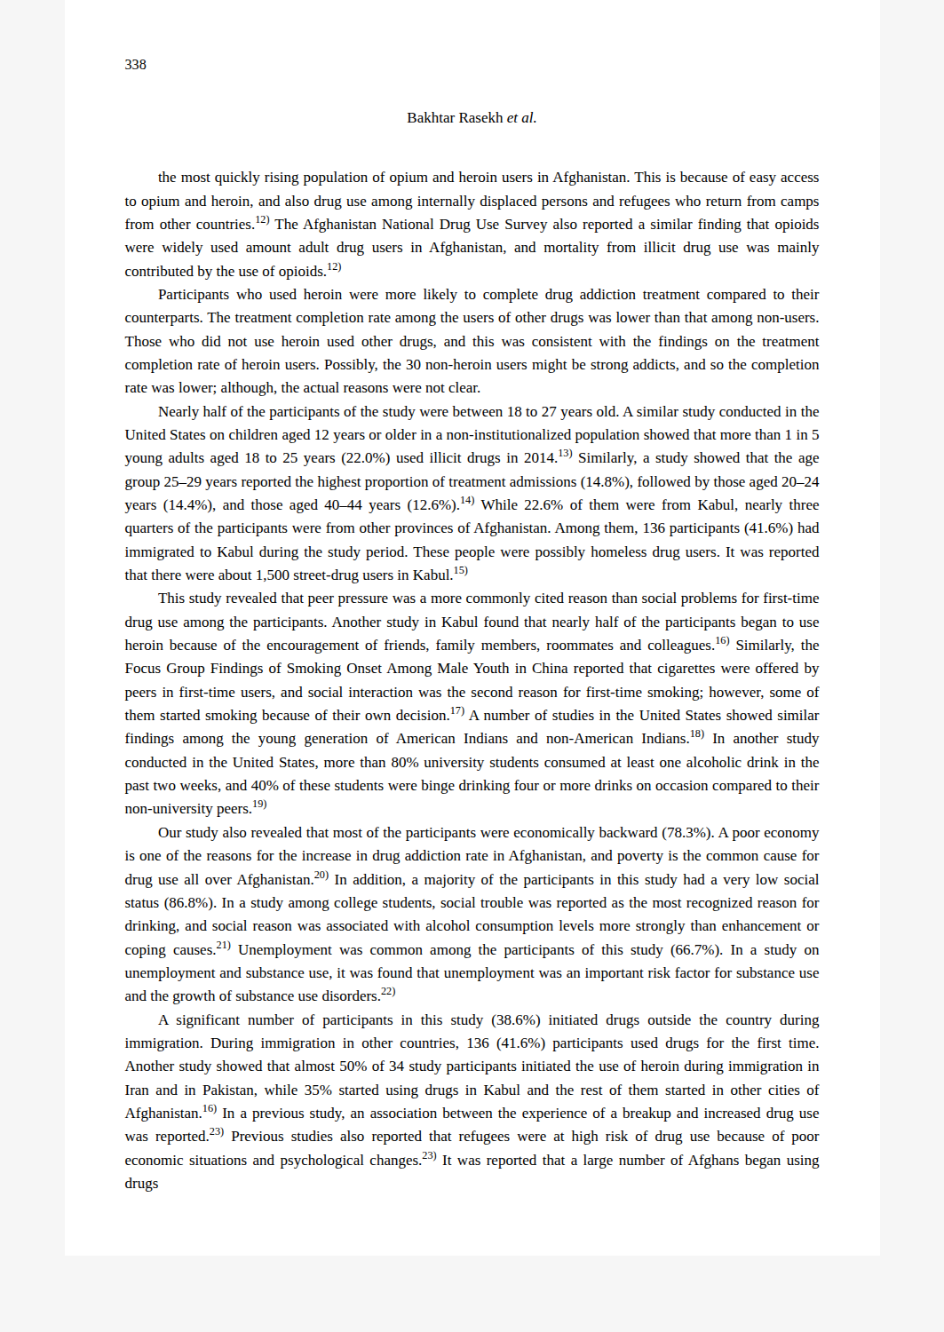338
Bakhtar Rasekh et al.
the most quickly rising population of opium and heroin users in Afghanistan. This is because of easy access to opium and heroin, and also drug use among internally displaced persons and refugees who return from camps from other countries.12) The Afghanistan National Drug Use Survey also reported a similar finding that opioids were widely used amount adult drug users in Afghanistan, and mortality from illicit drug use was mainly contributed by the use of opioids.12)
Participants who used heroin were more likely to complete drug addiction treatment compared to their counterparts. The treatment completion rate among the users of other drugs was lower than that among non-users. Those who did not use heroin used other drugs, and this was consistent with the findings on the treatment completion rate of heroin users. Possibly, the 30 non-heroin users might be strong addicts, and so the completion rate was lower; although, the actual reasons were not clear.
Nearly half of the participants of the study were between 18 to 27 years old. A similar study conducted in the United States on children aged 12 years or older in a non-institutionalized population showed that more than 1 in 5 young adults aged 18 to 25 years (22.0%) used illicit drugs in 2014.13) Similarly, a study showed that the age group 25–29 years reported the highest proportion of treatment admissions (14.8%), followed by those aged 20–24 years (14.4%), and those aged 40–44 years (12.6%).14) While 22.6% of them were from Kabul, nearly three quarters of the participants were from other provinces of Afghanistan. Among them, 136 participants (41.6%) had immigrated to Kabul during the study period. These people were possibly homeless drug users. It was reported that there were about 1,500 street-drug users in Kabul.15)
This study revealed that peer pressure was a more commonly cited reason than social problems for first-time drug use among the participants. Another study in Kabul found that nearly half of the participants began to use heroin because of the encouragement of friends, family members, roommates and colleagues.16) Similarly, the Focus Group Findings of Smoking Onset Among Male Youth in China reported that cigarettes were offered by peers in first-time users, and social interaction was the second reason for first-time smoking; however, some of them started smoking because of their own decision.17) A number of studies in the United States showed similar findings among the young generation of American Indians and non-American Indians.18) In another study conducted in the United States, more than 80% university students consumed at least one alcoholic drink in the past two weeks, and 40% of these students were binge drinking four or more drinks on occasion compared to their non-university peers.19)
Our study also revealed that most of the participants were economically backward (78.3%). A poor economy is one of the reasons for the increase in drug addiction rate in Afghanistan, and poverty is the common cause for drug use all over Afghanistan.20) In addition, a majority of the participants in this study had a very low social status (86.8%). In a study among college students, social trouble was reported as the most recognized reason for drinking, and social reason was associated with alcohol consumption levels more strongly than enhancement or coping causes.21) Unemployment was common among the participants of this study (66.7%). In a study on unemployment and substance use, it was found that unemployment was an important risk factor for substance use and the growth of substance use disorders.22)
A significant number of participants in this study (38.6%) initiated drugs outside the country during immigration. During immigration in other countries, 136 (41.6%) participants used drugs for the first time. Another study showed that almost 50% of 34 study participants initiated the use of heroin during immigration in Iran and in Pakistan, while 35% started using drugs in Kabul and the rest of them started in other cities of Afghanistan.16) In a previous study, an association between the experience of a breakup and increased drug use was reported.23) Previous studies also reported that refugees were at high risk of drug use because of poor economic situations and psychological changes.23) It was reported that a large number of Afghans began using drugs